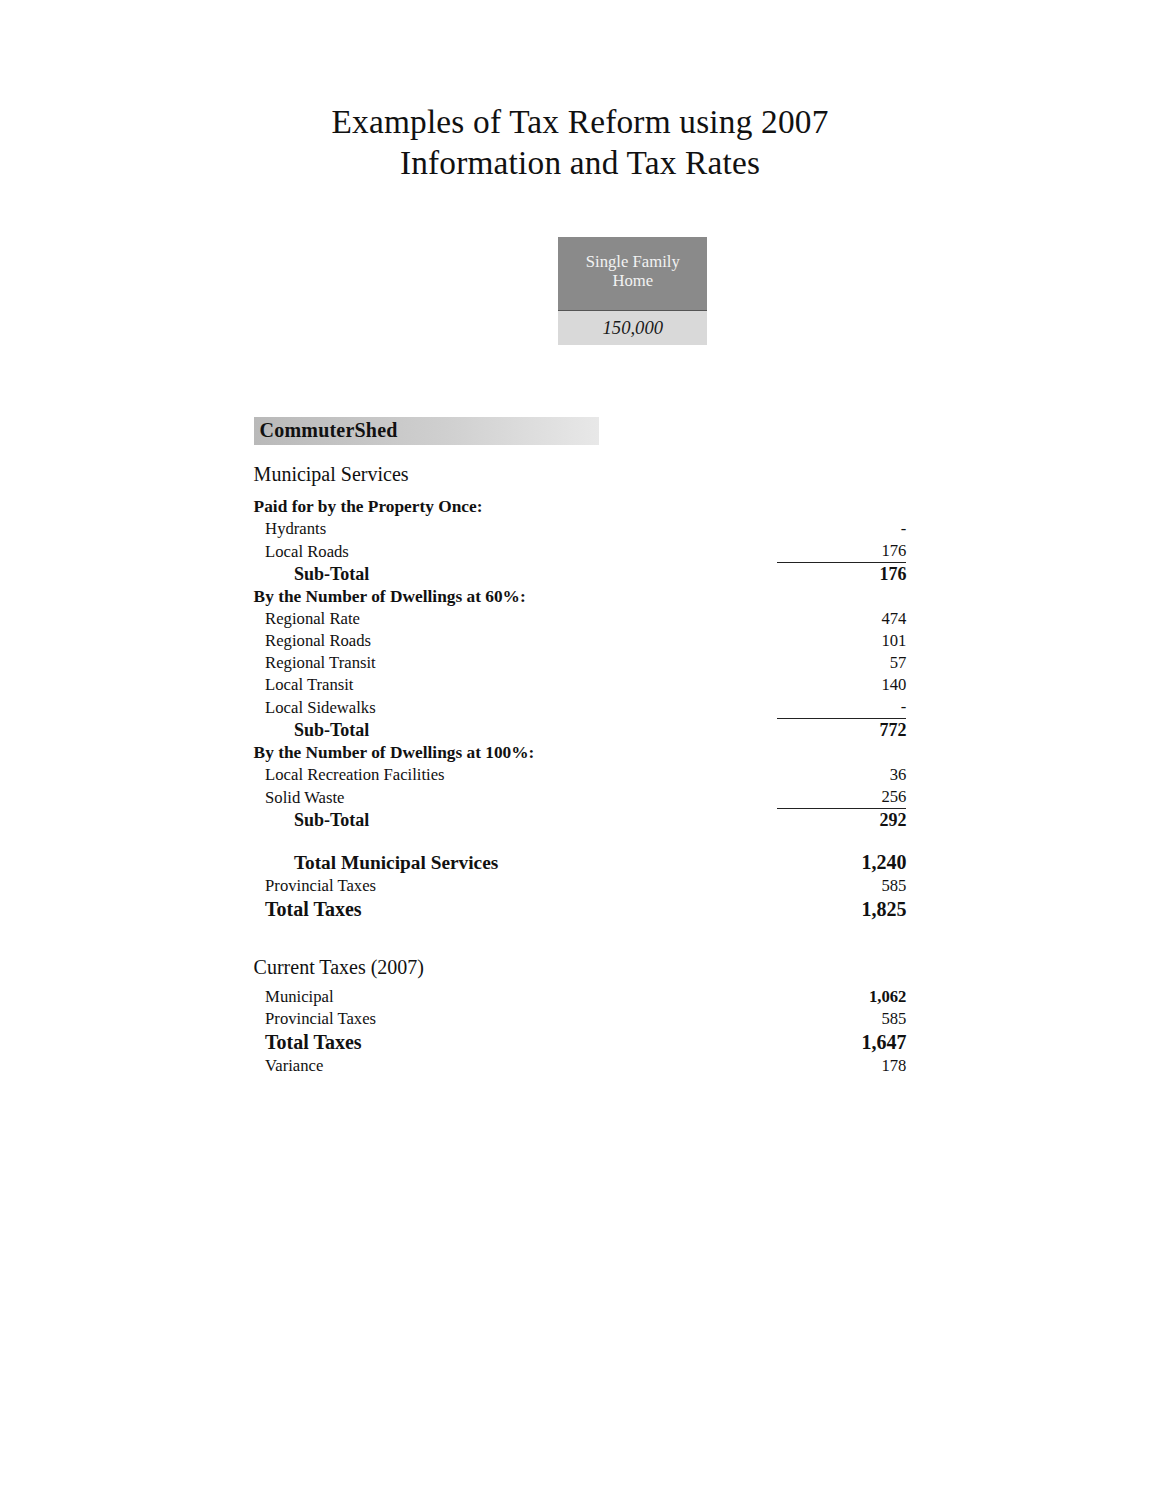Examples of Tax Reform using 2007
Information and Tax Rates
Single Family
Home
150,000
CommuterShed
Municipal Services
| Paid for by the Property Once: | |
| Hydrants | - |
| Local Roads | 176 |
| Sub-Total | 176 |
| By the Number of Dwellings at 60%: | |
| Regional Rate | 474 |
| Regional Roads | 101 |
| Regional Transit | 57 |
| Local Transit | 140 |
| Local Sidewalks | - |
| Sub-Total | 772 |
| By the Number of Dwellings at 100%: | |
| Local Recreation Facilities | 36 |
| Solid Waste | 256 |
| Sub-Total | 292 |
| Total Municipal Services | 1,240 |
| Provincial Taxes | 585 |
| Total Taxes | 1,825 |
Current Taxes (2007)
| Municipal | 1,062 |
| Provincial Taxes | 585 |
| Total Taxes | 1,647 |
| Variance | 178 |